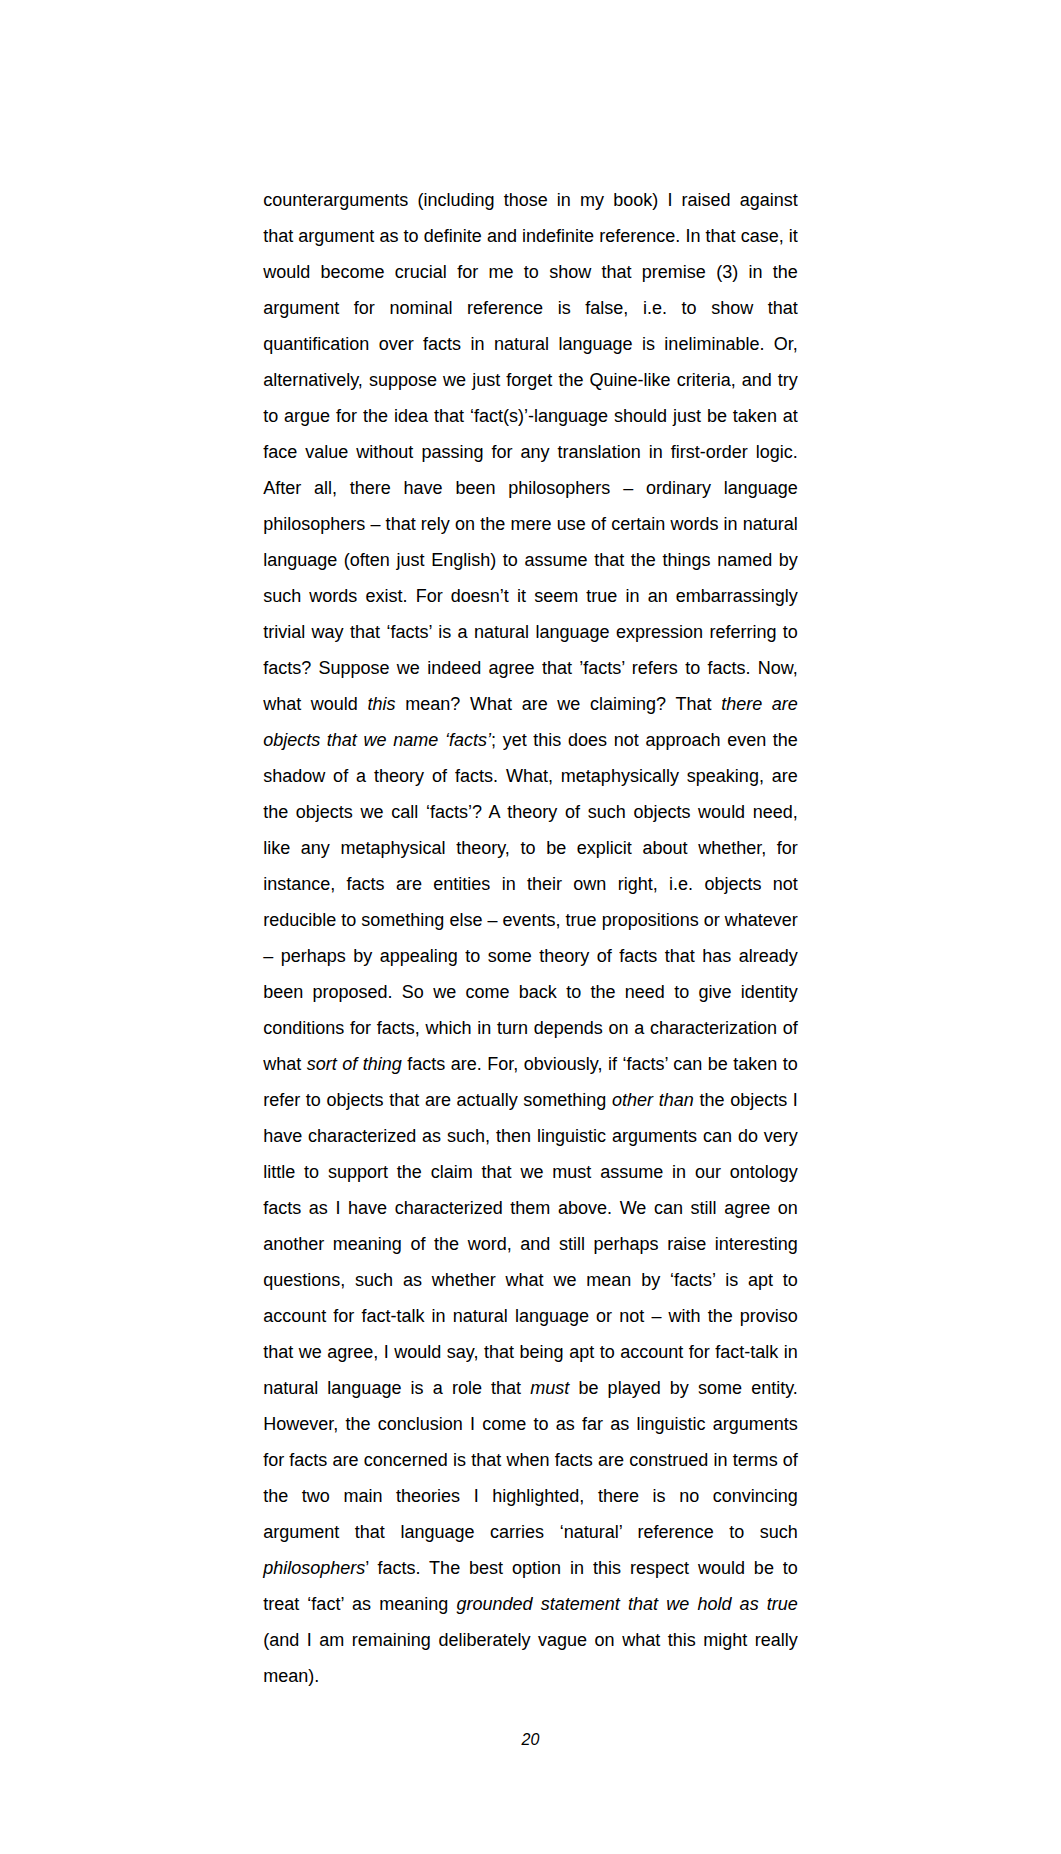counterarguments (including those in my book) I raised against that argument as to definite and indefinite reference. In that case, it would become crucial for me to show that premise (3) in the argument for nominal reference is false, i.e. to show that quantification over facts in natural language is ineliminable. Or, alternatively, suppose we just forget the Quine-like criteria, and try to argue for the idea that ‘fact(s)’-language should just be taken at face value without passing for any translation in first-order logic. After all, there have been philosophers – ordinary language philosophers – that rely on the mere use of certain words in natural language (often just English) to assume that the things named by such words exist. For doesn’t it seem true in an embarrassingly trivial way that ‘facts’ is a natural language expression referring to facts? Suppose we indeed agree that ’facts’ refers to facts. Now, what would this mean? What are we claiming? That there are objects that we name ‘facts’; yet this does not approach even the shadow of a theory of facts. What, metaphysically speaking, are the objects we call ‘facts’? A theory of such objects would need, like any metaphysical theory, to be explicit about whether, for instance, facts are entities in their own right, i.e. objects not reducible to something else – events, true propositions or whatever – perhaps by appealing to some theory of facts that has already been proposed. So we come back to the need to give identity conditions for facts, which in turn depends on a characterization of what sort of thing facts are. For, obviously, if ‘facts’ can be taken to refer to objects that are actually something other than the objects I have characterized as such, then linguistic arguments can do very little to support the claim that we must assume in our ontology facts as I have characterized them above. We can still agree on another meaning of the word, and still perhaps raise interesting questions, such as whether what we mean by ‘facts’ is apt to account for fact-talk in natural language or not – with the proviso that we agree, I would say, that being apt to account for fact-talk in natural language is a role that must be played by some entity. However, the conclusion I come to as far as linguistic arguments for facts are concerned is that when facts are construed in terms of the two main theories I highlighted, there is no convincing argument that language carries ‘natural’ reference to such philosophers’ facts. The best option in this respect would be to treat ‘fact’ as meaning grounded statement that we hold as true (and I am remaining deliberately vague on what this might really mean).
20